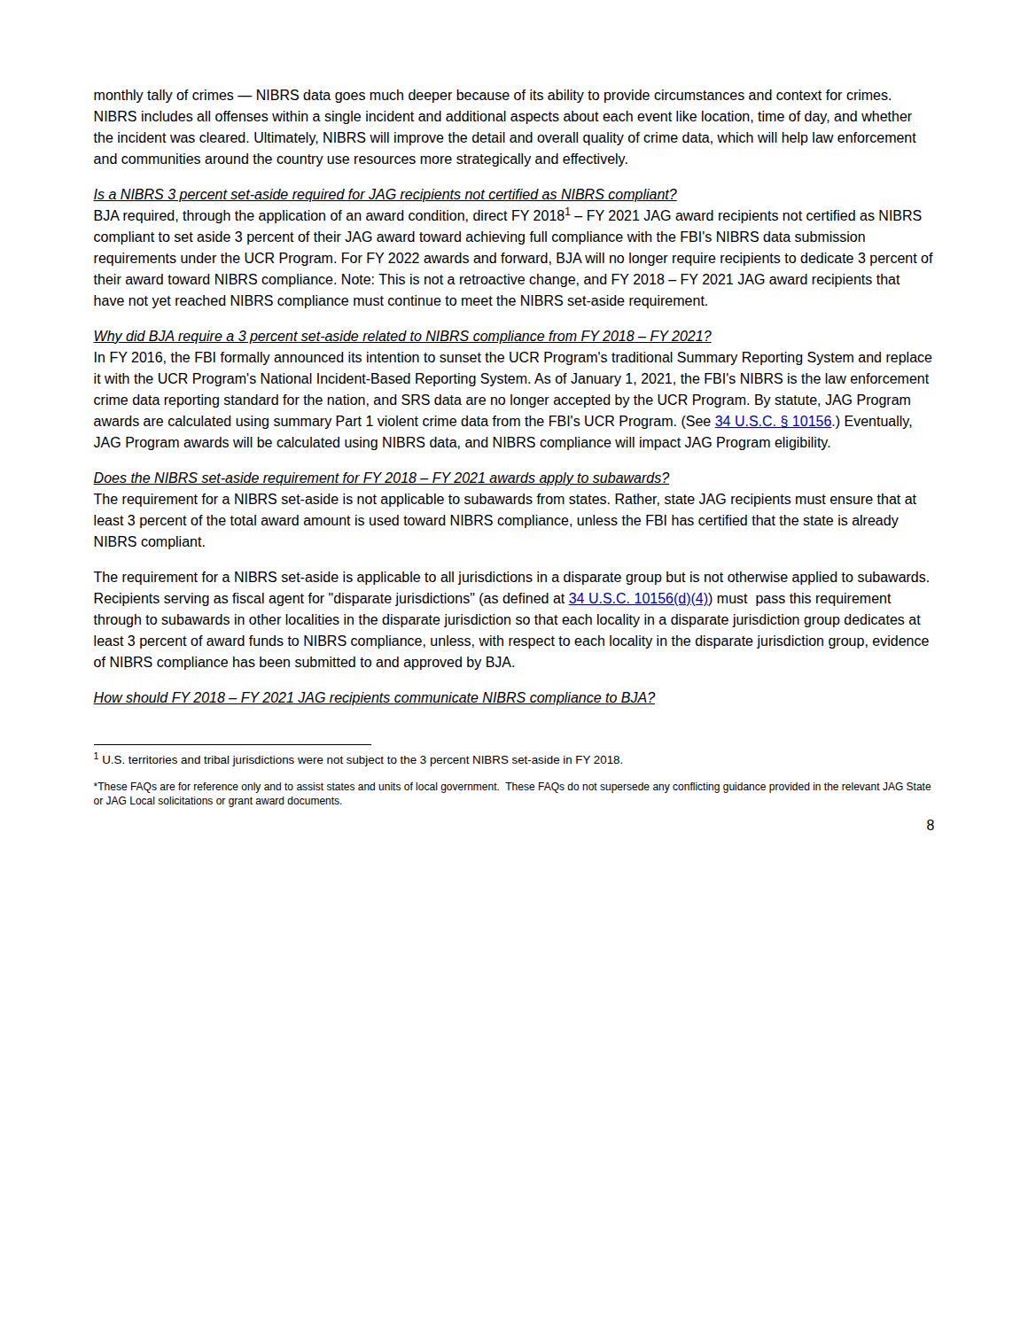monthly tally of crimes — NIBRS data goes much deeper because of its ability to provide circumstances and context for crimes. NIBRS includes all offenses within a single incident and additional aspects about each event like location, time of day, and whether the incident was cleared. Ultimately, NIBRS will improve the detail and overall quality of crime data, which will help law enforcement and communities around the country use resources more strategically and effectively.
Is a NIBRS 3 percent set-aside required for JAG recipients not certified as NIBRS compliant?
BJA required, through the application of an award condition, direct FY 20181 – FY 2021 JAG award recipients not certified as NIBRS compliant to set aside 3 percent of their JAG award toward achieving full compliance with the FBI's NIBRS data submission requirements under the UCR Program. For FY 2022 awards and forward, BJA will no longer require recipients to dedicate 3 percent of their award toward NIBRS compliance. Note: This is not a retroactive change, and FY 2018 – FY 2021 JAG award recipients that have not yet reached NIBRS compliance must continue to meet the NIBRS set-aside requirement.
Why did BJA require a 3 percent set-aside related to NIBRS compliance from FY 2018 – FY 2021?
In FY 2016, the FBI formally announced its intention to sunset the UCR Program's traditional Summary Reporting System and replace it with the UCR Program's National Incident-Based Reporting System. As of January 1, 2021, the FBI's NIBRS is the law enforcement crime data reporting standard for the nation, and SRS data are no longer accepted by the UCR Program. By statute, JAG Program awards are calculated using summary Part 1 violent crime data from the FBI's UCR Program. (See 34 U.S.C. § 10156.) Eventually, JAG Program awards will be calculated using NIBRS data, and NIBRS compliance will impact JAG Program eligibility.
Does the NIBRS set-aside requirement for FY 2018 – FY 2021 awards apply to subawards?
The requirement for a NIBRS set-aside is not applicable to subawards from states. Rather, state JAG recipients must ensure that at least 3 percent of the total award amount is used toward NIBRS compliance, unless the FBI has certified that the state is already NIBRS compliant.
The requirement for a NIBRS set-aside is applicable to all jurisdictions in a disparate group but is not otherwise applied to subawards. Recipients serving as fiscal agent for "disparate jurisdictions" (as defined at 34 U.S.C. 10156(d)(4)) must pass this requirement through to subawards in other localities in the disparate jurisdiction so that each locality in a disparate jurisdiction group dedicates at least 3 percent of award funds to NIBRS compliance, unless, with respect to each locality in the disparate jurisdiction group, evidence of NIBRS compliance has been submitted to and approved by BJA.
How should FY 2018 – FY 2021 JAG recipients communicate NIBRS compliance to BJA?
1 U.S. territories and tribal jurisdictions were not subject to the 3 percent NIBRS set-aside in FY 2018.
*These FAQs are for reference only and to assist states and units of local government. These FAQs do not supersede any conflicting guidance provided in the relevant JAG State or JAG Local solicitations or grant award documents.
8